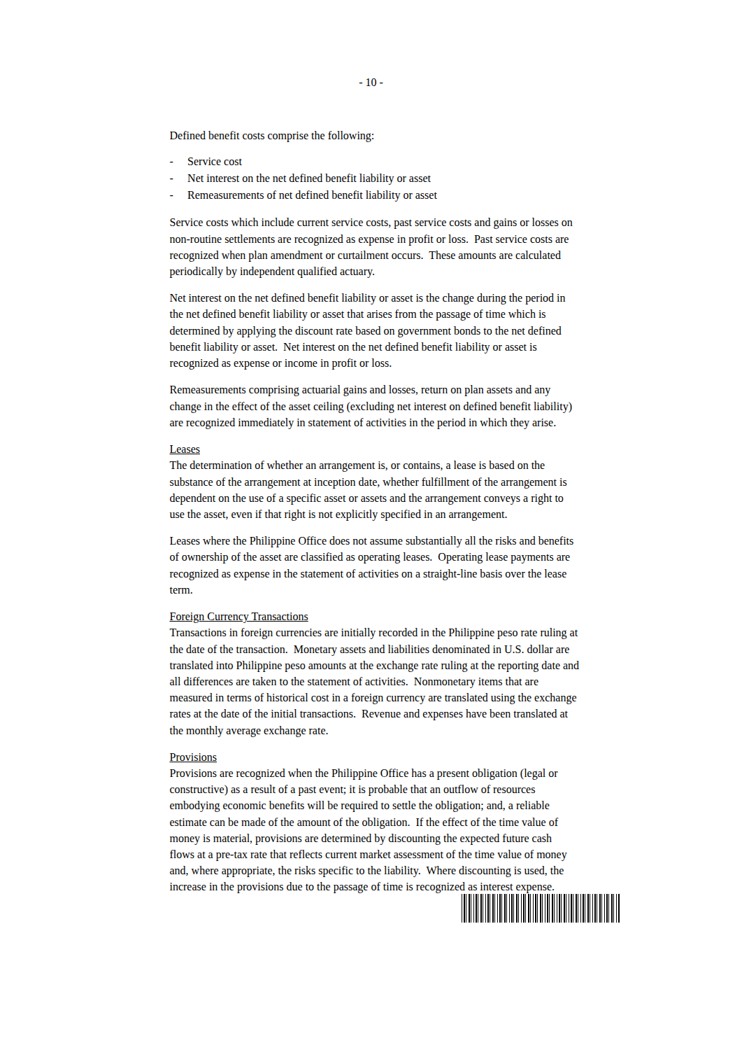- 10 -
Defined benefit costs comprise the following:
Service cost
Net interest on the net defined benefit liability or asset
Remeasurements of net defined benefit liability or asset
Service costs which include current service costs, past service costs and gains or losses on non-routine settlements are recognized as expense in profit or loss. Past service costs are recognized when plan amendment or curtailment occurs. These amounts are calculated periodically by independent qualified actuary.
Net interest on the net defined benefit liability or asset is the change during the period in the net defined benefit liability or asset that arises from the passage of time which is determined by applying the discount rate based on government bonds to the net defined benefit liability or asset. Net interest on the net defined benefit liability or asset is recognized as expense or income in profit or loss.
Remeasurements comprising actuarial gains and losses, return on plan assets and any change in the effect of the asset ceiling (excluding net interest on defined benefit liability) are recognized immediately in statement of activities in the period in which they arise.
Leases
The determination of whether an arrangement is, or contains, a lease is based on the substance of the arrangement at inception date, whether fulfillment of the arrangement is dependent on the use of a specific asset or assets and the arrangement conveys a right to use the asset, even if that right is not explicitly specified in an arrangement.
Leases where the Philippine Office does not assume substantially all the risks and benefits of ownership of the asset are classified as operating leases. Operating lease payments are recognized as expense in the statement of activities on a straight-line basis over the lease term.
Foreign Currency Transactions
Transactions in foreign currencies are initially recorded in the Philippine peso rate ruling at the date of the transaction. Monetary assets and liabilities denominated in U.S. dollar are translated into Philippine peso amounts at the exchange rate ruling at the reporting date and all differences are taken to the statement of activities. Nonmonetary items that are measured in terms of historical cost in a foreign currency are translated using the exchange rates at the date of the initial transactions. Revenue and expenses have been translated at the monthly average exchange rate.
Provisions
Provisions are recognized when the Philippine Office has a present obligation (legal or constructive) as a result of a past event; it is probable that an outflow of resources embodying economic benefits will be required to settle the obligation; and, a reliable estimate can be made of the amount of the obligation. If the effect of the time value of money is material, provisions are determined by discounting the expected future cash flows at a pre-tax rate that reflects current market assessment of the time value of money and, where appropriate, the risks specific to the liability. Where discounting is used, the increase in the provisions due to the passage of time is recognized as interest expense.